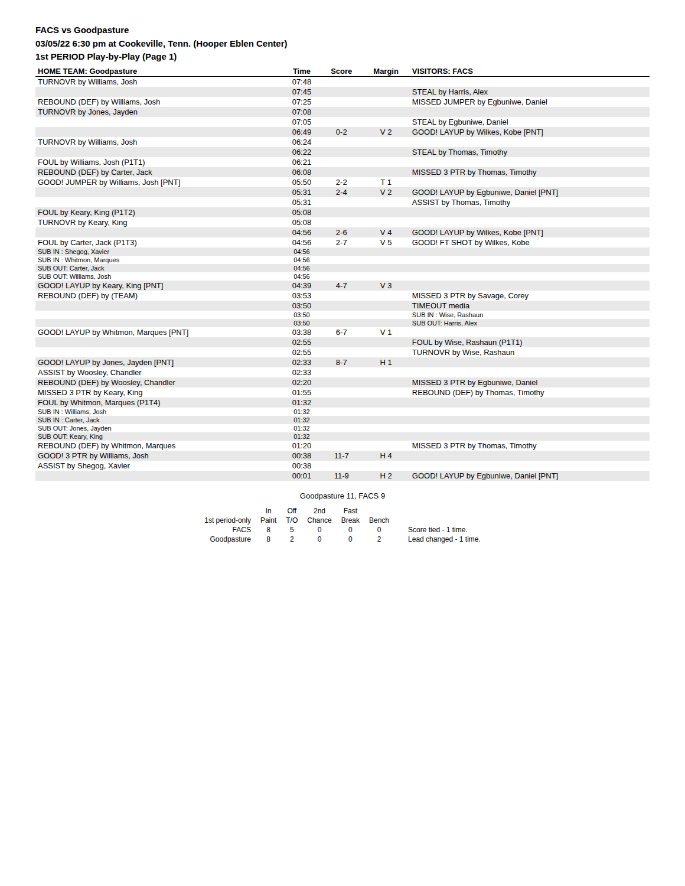FACS vs Goodpasture
03/05/22 6:30 pm at Cookeville, Tenn. (Hooper Eblen Center)
1st PERIOD Play-by-Play (Page 1)
| HOME TEAM: Goodpasture | Time | Score | Margin | VISITORS: FACS |
| --- | --- | --- | --- | --- |
| TURNOVR by Williams, Josh | 07:48 | | | |
| | 07:45 | | | STEAL by Harris, Alex |
| REBOUND (DEF) by Williams, Josh | 07:25 | | | MISSED JUMPER by Egbuniwe, Daniel |
| TURNOVR by Jones, Jayden | 07:08 | | | |
| | 07:05 | | | STEAL by Egbuniwe, Daniel |
| | 06:49 | 0-2 | V 2 | GOOD! LAYUP by Wilkes, Kobe [PNT] |
| TURNOVR by Williams, Josh | 06:24 | | | |
| | 06:22 | | | STEAL by Thomas, Timothy |
| FOUL by Williams, Josh (P1T1) | 06:21 | | | |
| REBOUND (DEF) by Carter, Jack | 06:08 | | | MISSED 3 PTR by Thomas, Timothy |
| GOOD! JUMPER by Williams, Josh [PNT] | 05:50 | 2-2 | T 1 | |
| | 05:31 | 2-4 | V 2 | GOOD! LAYUP by Egbuniwe, Daniel [PNT] |
| | 05:31 | | | ASSIST by Thomas, Timothy |
| FOUL by Keary, King (P1T2) | 05:08 | | | |
| TURNOVR by Keary, King | 05:08 | | | |
| | 04:56 | 2-6 | V 4 | GOOD! LAYUP by Wilkes, Kobe [PNT] |
| FOUL by Carter, Jack (P1T3) | 04:56 | 2-7 | V 5 | GOOD! FT SHOT by Wilkes, Kobe |
| SUB IN : Shegog, Xavier | 04:56 | | | |
| SUB IN : Whitmon, Marques | 04:56 | | | |
| SUB OUT: Carter, Jack | 04:56 | | | |
| SUB OUT: Williams, Josh | 04:56 | | | |
| GOOD! LAYUP by Keary, King [PNT] | 04:39 | 4-7 | V 3 | |
| REBOUND (DEF) by (TEAM) | 03:53 | | | MISSED 3 PTR by Savage, Corey |
| | 03:50 | | | TIMEOUT media |
| | 03:50 | | | SUB IN : Wise, Rashaun |
| | 03:50 | | | SUB OUT: Harris, Alex |
| GOOD! LAYUP by Whitmon, Marques [PNT] | 03:38 | 6-7 | V 1 | |
| | 02:55 | | | FOUL by Wise, Rashaun (P1T1) |
| | 02:55 | | | TURNOVR by Wise, Rashaun |
| GOOD! LAYUP by Jones, Jayden [PNT] | 02:33 | 8-7 | H 1 | |
| ASSIST by Woosley, Chandler | 02:33 | | | |
| REBOUND (DEF) by Woosley, Chandler | 02:20 | | | MISSED 3 PTR by Egbuniwe, Daniel |
| MISSED 3 PTR by Keary, King | 01:55 | | | REBOUND (DEF) by Thomas, Timothy |
| FOUL by Whitmon, Marques (P1T4) | 01:32 | | | |
| SUB IN : Williams, Josh | 01:32 | | | |
| SUB IN : Carter, Jack | 01:32 | | | |
| SUB OUT: Jones, Jayden | 01:32 | | | |
| SUB OUT: Keary, King | 01:32 | | | |
| REBOUND (DEF) by Whitmon, Marques | 01:20 | | | MISSED 3 PTR by Thomas, Timothy |
| GOOD! 3 PTR by Williams, Josh | 00:38 | 11-7 | H 4 | |
| ASSIST by Shegog, Xavier | 00:38 | | | |
| | 00:01 | 11-9 | H 2 | GOOD! LAYUP by Egbuniwe, Daniel [PNT] |
Goodpasture 11, FACS 9
| | In | Off | 2nd | Fast | | |
| 1st period-only | Paint | T/O | Chance | Break | Bench | |
| FACS | 8 | 5 | 0 | 0 | 0 | Score tied - 1 time. |
| Goodpasture | 8 | 2 | 0 | 0 | 2 | Lead changed - 1 time. |